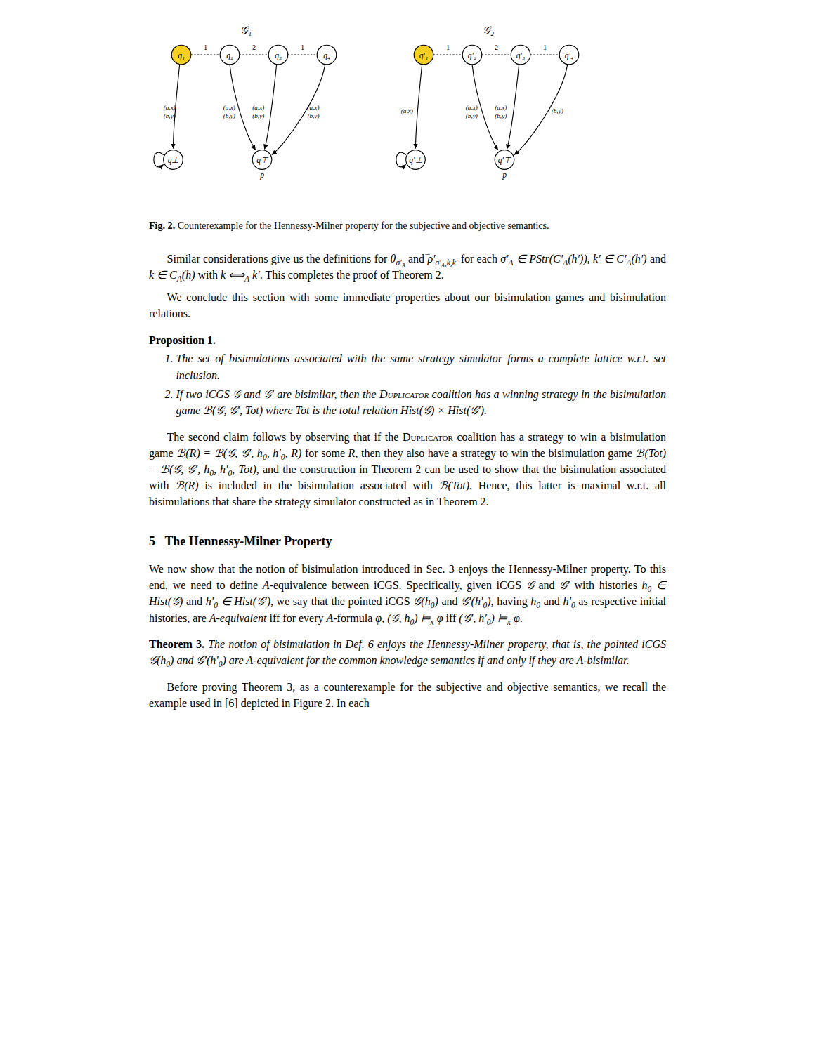𝒢₁ 𝒢₂ q₁ q₂ q₃ q₄ 1 2 1 q⊥ q⊤ p (a,x) (b,y) (a,x) (b,y) (a,x) (b,y) (a,x) (b,y) q′₁ q′₂ q′₃ q′₄ 1 2 1 q′⊥ q′⊤ p (a,x) (a,x) (b,y) (a,x) (b,y) (b,y)
Fig. 2. Counterexample for the Hennessy-Milner property for the subjective and objective semantics.
Similar considerations give us the definitions for θσ′A and ρ′σ′A,k,k′ for each σ′A ∈ PStr(C′A(h′)), k′ ∈ C′A(h′) and k ∈ CA(h) with k ⟺A k′. This completes the proof of Theorem 2.
We conclude this section with some immediate properties about our bisimulation games and bisimulation relations.
Proposition 1.
The set of bisimulations associated with the same strategy simulator forms a complete lattice w.r.t. set inclusion.
If two iCGS 𝒢 and 𝒢′ are bisimilar, then the Duplicator coalition has a winning strategy in the bisimulation game ℬ(𝒢, 𝒢′, Tot) where Tot is the total relation Hist(𝒢) × Hist(𝒢′).
The second claim follows by observing that if the Duplicator coalition has a strategy to win a bisimulation game ℬ(R) = ℬ(𝒢, 𝒢′, h0, h′0, R) for some R, then they also have a strategy to win the bisimulation game ℬ(Tot) = ℬ(𝒢, 𝒢′, h0, h′0, Tot), and the construction in Theorem 2 can be used to show that the bisimulation associated with ℬ(R) is included in the bisimulation associated with ℬ(Tot). Hence, this latter is maximal w.r.t. all bisimulations that share the strategy simulator constructed as in Theorem 2.
5 The Hennessy-Milner Property
We now show that the notion of bisimulation introduced in Sec. 3 enjoys the Hennessy-Milner property. To this end, we need to define A-equivalence between iCGS. Specifically, given iCGS 𝒢 and 𝒢′ with histories h0 ∈ Hist(𝒢) and h′0 ∈ Hist(𝒢′), we say that the pointed iCGS 𝒢(h0) and 𝒢′(h′0), having h0 and h′0 as respective initial histories, are A-equivalent iff for every A-formula φ, (𝒢, h0) ⊨x φ iff (𝒢′, h′0) ⊨x φ.
Theorem 3. The notion of bisimulation in Def. 6 enjoys the Hennessy-Milner property, that is, the pointed iCGS 𝒢(h0) and 𝒢′(h′0) are A-equivalent for the common knowledge semantics if and only if they are A-bisimilar.
Before proving Theorem 3, as a counterexample for the subjective and objective semantics, we recall the example used in [6] depicted in Figure 2. In each